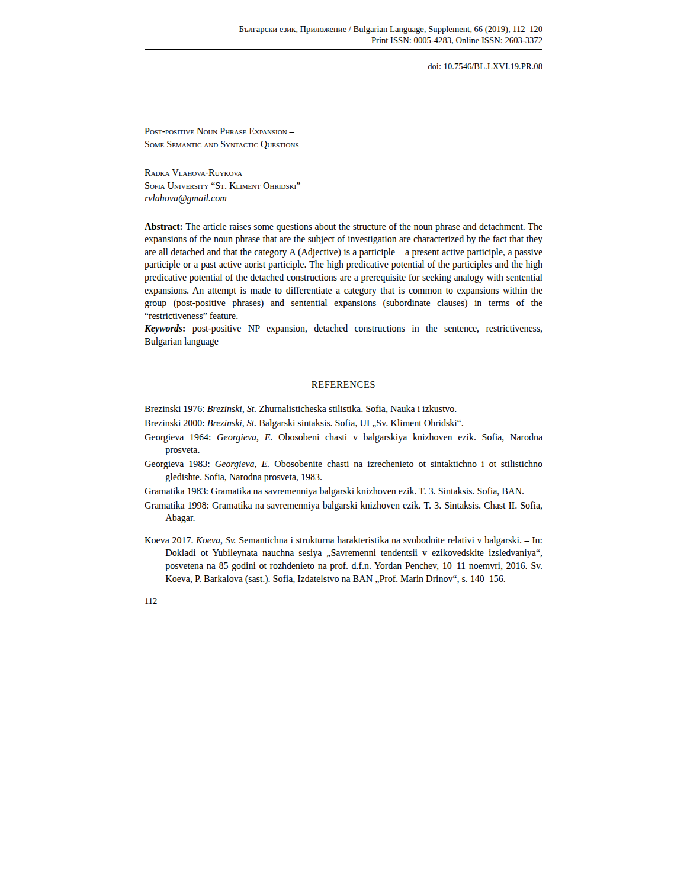Български език, Приложение / Bulgarian Language, Supplement, 66 (2019), 112–120
Print ISSN: 0005-4283, Online ISSN: 2603-3372
doi: 10.7546/BL.LXVI.19.PR.08
Post-positive Noun Phrase Expansion –
Some Semantic and Syntactic Questions
Radka Vlahova-Ruykova
Sofia University “St. Kliment Ohridski”
rvlahova@gmail.com
Abstract: The article raises some questions about the structure of the noun phrase and detachment. The expansions of the noun phrase that are the subject of investigation are characterized by the fact that they are all detached and that the category A (Adjective) is a participle – a present active participle, a passive participle or a past active aorist participle. The high predicative potential of the participles and the high predicative potential of the detached constructions are a prerequisite for seeking analogy with sentential expansions. An attempt is made to differentiate a category that is common to expansions within the group (post-positive phrases) and sentential expansions (subordinate clauses) in terms of the “restrictiveness” feature.
Keywords: post-positive NP expansion, detached constructions in the sentence, restrictiveness, Bulgarian language
REFERENCES
Brezinski 1976: Brezinski, St. Zhurnalisticheska stilistika. Sofia, Nauka i izkustvo.
Brezinski 2000: Brezinski, St. Balgarski sintaksis. Sofia, UI „Sv. Kliment Ohridski“.
Georgieva 1964: Georgieva, E. Obosobeni chasti v balgarskiya knizhoven ezik. Sofia, Narodna prosveta.
Georgieva 1983: Georgieva, E. Obosobenite chasti na izrechenieto ot sintaktichno i ot stilistichno gledishte. Sofia, Narodna prosveta, 1983.
Gramatika 1983: Gramatika na savremenniya balgarski knizhoven ezik. T. 3. Sintaksis. Sofia, BAN.
Gramatika 1998: Gramatika na savremenniya balgarski knizhoven ezik. T. 3. Sintaksis. Chast II. Sofia, Abagar.
Koeva 2017. Koeva, Sv. Semantichna i strukturna harakteristika na svobodnite relativi v balgarski. – In: Dokladi ot Yubileynata nauchna sesiya „Savremenni tendentsii v ezikovedskite izsledvaniya“, posvetena na 85 godini ot rozhdenieto na prof. d.f.n. Yordan Penchev, 10–11 noemvri, 2016. Sv. Koeva, P. Barkalova (sast.). Sofia, Izdatelstvo na BAN „Prof. Marin Drinov“, s. 140–156.
112